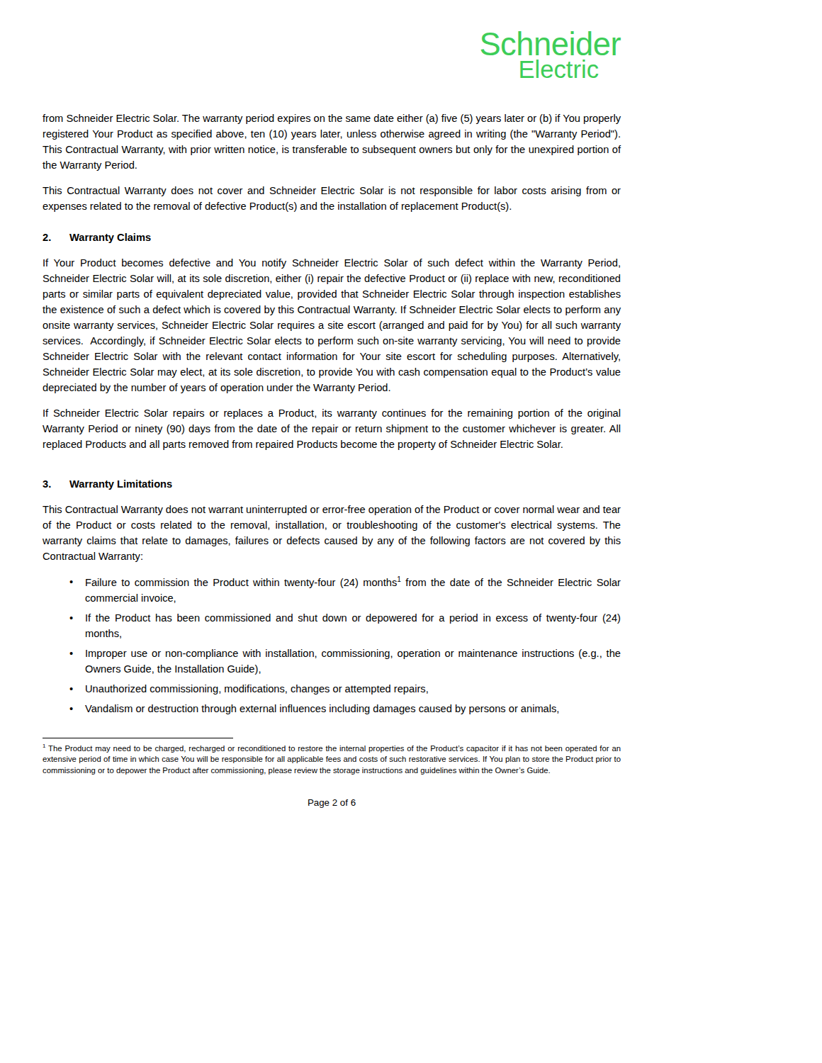Schneider Electric
from Schneider Electric Solar. The warranty period expires on the same date either (a) five (5) years later or (b) if You properly registered Your Product as specified above, ten (10) years later, unless otherwise agreed in writing (the "Warranty Period"). This Contractual Warranty, with prior written notice, is transferable to subsequent owners but only for the unexpired portion of the Warranty Period.
This Contractual Warranty does not cover and Schneider Electric Solar is not responsible for labor costs arising from or expenses related to the removal of defective Product(s) and the installation of replacement Product(s).
2. Warranty Claims
If Your Product becomes defective and You notify Schneider Electric Solar of such defect within the Warranty Period, Schneider Electric Solar will, at its sole discretion, either (i) repair the defective Product or (ii) replace with new, reconditioned parts or similar parts of equivalent depreciated value, provided that Schneider Electric Solar through inspection establishes the existence of such a defect which is covered by this Contractual Warranty. If Schneider Electric Solar elects to perform any onsite warranty services, Schneider Electric Solar requires a site escort (arranged and paid for by You) for all such warranty services. Accordingly, if Schneider Electric Solar elects to perform such on-site warranty servicing, You will need to provide Schneider Electric Solar with the relevant contact information for Your site escort for scheduling purposes. Alternatively, Schneider Electric Solar may elect, at its sole discretion, to provide You with cash compensation equal to the Product’s value depreciated by the number of years of operation under the Warranty Period.
If Schneider Electric Solar repairs or replaces a Product, its warranty continues for the remaining portion of the original Warranty Period or ninety (90) days from the date of the repair or return shipment to the customer whichever is greater. All replaced Products and all parts removed from repaired Products become the property of Schneider Electric Solar.
3. Warranty Limitations
This Contractual Warranty does not warrant uninterrupted or error-free operation of the Product or cover normal wear and tear of the Product or costs related to the removal, installation, or troubleshooting of the customer's electrical systems. The warranty claims that relate to damages, failures or defects caused by any of the following factors are not covered by this Contractual Warranty:
Failure to commission the Product within twenty-four (24) months1 from the date of the Schneider Electric Solar commercial invoice,
If the Product has been commissioned and shut down or depowered for a period in excess of twenty-four (24) months,
Improper use or non-compliance with installation, commissioning, operation or maintenance instructions (e.g., the Owners Guide, the Installation Guide),
Unauthorized commissioning, modifications, changes or attempted repairs,
Vandalism or destruction through external influences including damages caused by persons or animals,
1 The Product may need to be charged, recharged or reconditioned to restore the internal properties of the Product’s capacitor if it has not been operated for an extensive period of time in which case You will be responsible for all applicable fees and costs of such restorative services. If You plan to store the Product prior to commissioning or to depower the Product after commissioning, please review the storage instructions and guidelines within the Owner’s Guide.
Page 2 of 6